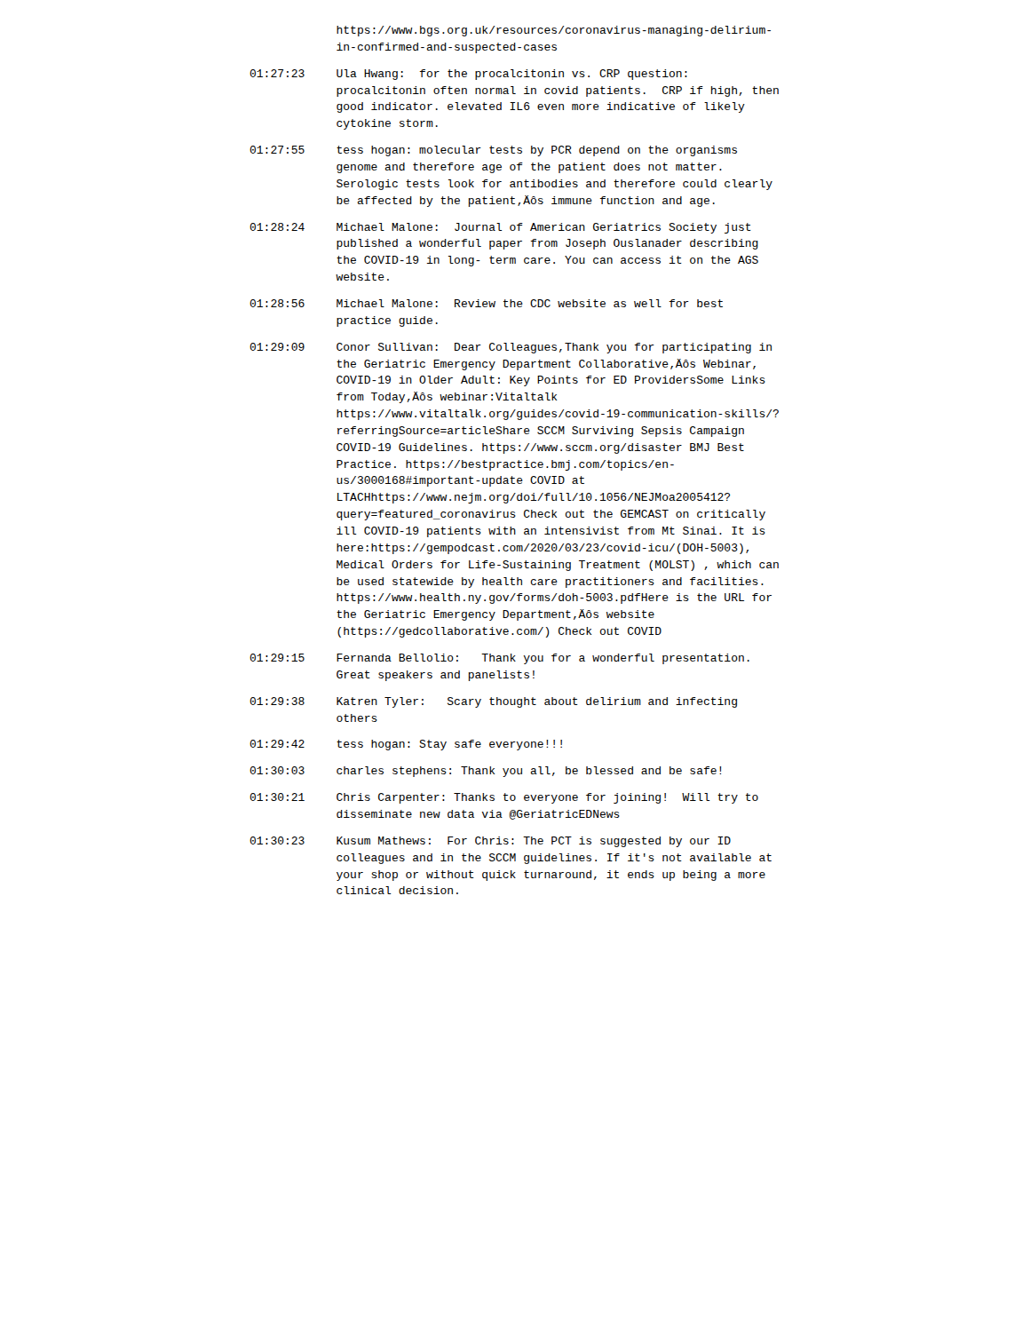https://www.bgs.org.uk/resources/coronavirus-managing-delirium-in-confirmed-and-suspected-cases
01:27:23
Ula Hwang: for the procalcitonin vs. CRP question: procalcitonin often normal in covid patients. CRP if high, then good indicator. elevated IL6 even more indicative of likely cytokine storm.
01:27:55
tess hogan: molecular tests by PCR depend on the organisms genome and therefore age of the patient does not matter. Serologic tests look for antibodies and therefore could clearly be affected by the patient‚Äôs immune function and age.
01:28:24
Michael Malone: Journal of American Geriatrics Society just published a wonderful paper from Joseph Ouslanader describing the COVID-19 in long- term care. You can access it on the AGS website.
01:28:56
Michael Malone: Review the CDC website as well for best practice guide.
01:29:09
Conor Sullivan: Dear Colleagues,Thank you for participating in the Geriatric Emergency Department Collaborative‚Äôs Webinar, COVID-19 in Older Adult: Key Points for ED ProvidersSome Links from Today‚Äôs webinar:Vitaltalk https://www.vitaltalk.org/guides/covid-19-communication-skills/?referringSource=articleShare SCCM Surviving Sepsis Campaign COVID-19 Guidelines. https://www.sccm.org/disaster BMJ Best Practice. https://bestpractice.bmj.com/topics/en-us/3000168#important-update COVID at LTACHhttps://www.nejm.org/doi/full/10.1056/NEJMoa2005412?query=featured_coronavirus Check out the GEMCAST on critically ill COVID-19 patients with an intensivist from Mt Sinai. It is here:https://gempodcast.com/2020/03/23/covid-icu/(DOH-5003), Medical Orders for Life-Sustaining Treatment (MOLST) , which can be used statewide by health care practitioners and facilities. https://www.health.ny.gov/forms/doh-5003.pdfHere is the URL for the Geriatric Emergency Department‚Äôs website (https://gedcollaborative.com/) Check out COVID
01:29:15
Fernanda Bellolio: Thank you for a wonderful presentation. Great speakers and panelists!
01:29:38
Katren Tyler: Scary thought about delirium and infecting others
01:29:42
tess hogan: Stay safe everyone!!!
01:30:03
charles stephens: Thank you all, be blessed and be safe!
01:30:21
Chris Carpenter: Thanks to everyone for joining! Will try to disseminate new data via @GeriatricEDNews
01:30:23
Kusum Mathews: For Chris: The PCT is suggested by our ID colleagues and in the SCCM guidelines. If it's not available at your shop or without quick turnaround, it ends up being a more clinical decision.